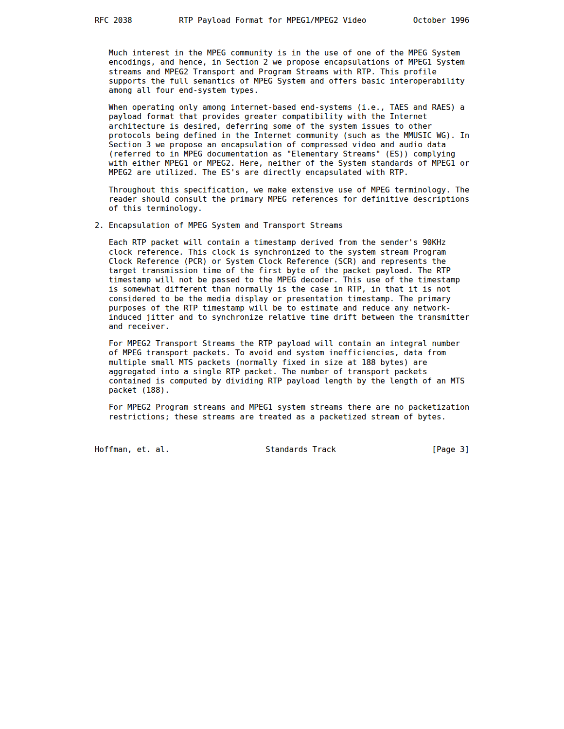RFC 2038 RTP Payload Format for MPEG1/MPEG2 Video October 1996
Much interest in the MPEG community is in the use of one of the MPEG System encodings, and hence, in Section 2 we propose encapsulations of MPEG1 System streams and MPEG2 Transport and Program Streams with RTP. This profile supports the full semantics of MPEG System and offers basic interoperability among all four end-system types.
When operating only among internet-based end-systems (i.e., TAES and RAES) a payload format that provides greater compatibility with the Internet architecture is desired, deferring some of the system issues to other protocols being defined in the Internet community (such as the MMUSIC WG). In Section 3 we propose an encapsulation of compressed video and audio data (referred to in MPEG documentation as "Elementary Streams" (ES)) complying with either MPEG1 or MPEG2. Here, neither of the System standards of MPEG1 or MPEG2 are utilized. The ES's are directly encapsulated with RTP.
Throughout this specification, we make extensive use of MPEG terminology. The reader should consult the primary MPEG references for definitive descriptions of this terminology.
2. Encapsulation of MPEG System and Transport Streams
Each RTP packet will contain a timestamp derived from the sender's 90KHz clock reference. This clock is synchronized to the system stream Program Clock Reference (PCR) or System Clock Reference (SCR) and represents the target transmission time of the first byte of the packet payload. The RTP timestamp will not be passed to the MPEG decoder. This use of the timestamp is somewhat different than normally is the case in RTP, in that it is not considered to be the media display or presentation timestamp. The primary purposes of the RTP timestamp will be to estimate and reduce any network-induced jitter and to synchronize relative time drift between the transmitter and receiver.
For MPEG2 Transport Streams the RTP payload will contain an integral number of MPEG transport packets. To avoid end system inefficiencies, data from multiple small MTS packets (normally fixed in size at 188 bytes) are aggregated into a single RTP packet. The number of transport packets contained is computed by dividing RTP payload length by the length of an MTS packet (188).
For MPEG2 Program streams and MPEG1 system streams there are no packetization restrictions; these streams are treated as a packetized stream of bytes.
Hoffman, et. al. Standards Track [Page 3]